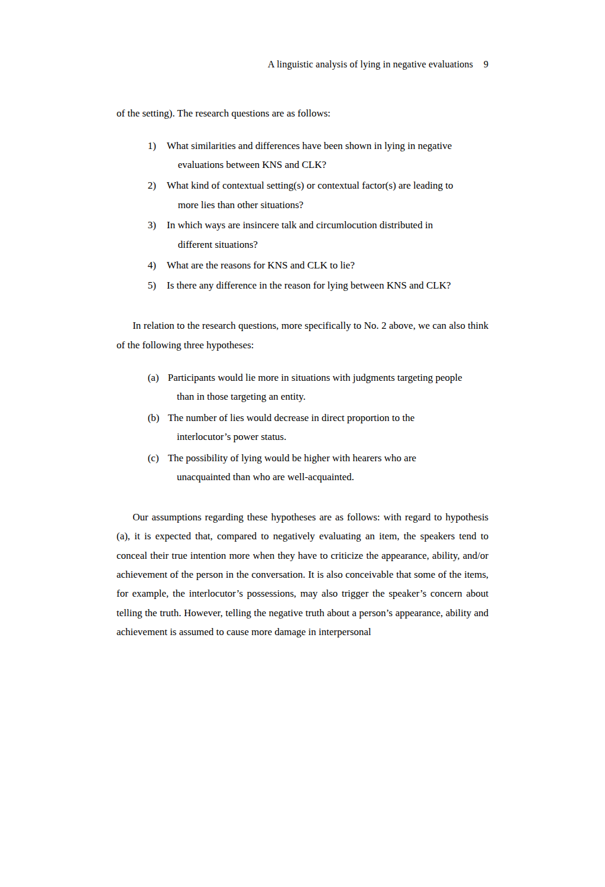A linguistic analysis of lying in negative evaluations9
of the setting). The research questions are as follows:
1) What similarities and differences have been shown in lying in negative evaluations between KNS and CLK?
2) What kind of contextual setting(s) or contextual factor(s) are leading to more lies than other situations?
3) In which ways are insincere talk and circumlocution distributed in different situations?
4) What are the reasons for KNS and CLK to lie?
5) Is there any difference in the reason for lying between KNS and CLK?
In relation to the research questions, more specifically to No. 2 above, we can also think of the following three hypotheses:
(a) Participants would lie more in situations with judgments targeting people than in those targeting an entity.
(b) The number of lies would decrease in direct proportion to the interlocutor’s power status.
(c) The possibility of lying would be higher with hearers who are unacquainted than who are well-acquainted.
Our assumptions regarding these hypotheses are as follows: with regard to hypothesis (a), it is expected that, compared to negatively evaluating an item, the speakers tend to conceal their true intention more when they have to criticize the appearance, ability, and/or achievement of the person in the conversation. It is also conceivable that some of the items, for example, the interlocutor’s possessions, may also trigger the speaker’s concern about telling the truth. However, telling the negative truth about a person’s appearance, ability and achievement is assumed to cause more damage in interpersonal